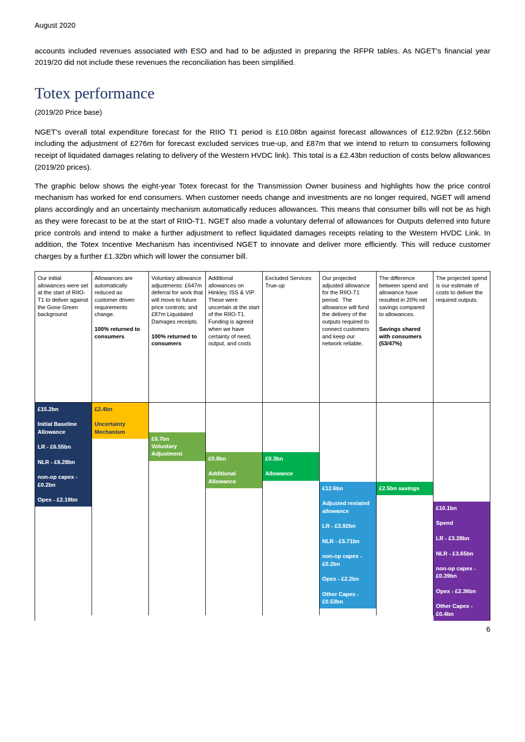August 2020
accounts included revenues associated with ESO and had to be adjusted in preparing the RFPR tables. As NGET’s financial year 2019/20 did not include these revenues the reconciliation has been simplified.
Totex performance
(2019/20 Price base)
NGET’s overall total expenditure forecast for the RIIO T1 period is £10.08bn against forecast allowances of £12.92bn (£12.56bn including the adjustment of £276m for forecast excluded services true-up, and £87m that we intend to return to consumers following receipt of liquidated damages relating to delivery of the Western HVDC link). This total is a £2.43bn reduction of costs below allowances (2019/20 prices).
The graphic below shows the eight-year Totex forecast for the Transmission Owner business and highlights how the price control mechanism has worked for end consumers. When customer needs change and investments are no longer required, NGET will amend plans accordingly and an uncertainty mechanism automatically reduces allowances. This means that consumer bills will not be as high as they were forecast to be at the start of RIIO-T1. NGET also made a voluntary deferral of allowances for Outputs deferred into future price controls and intend to make a further adjustment to reflect liquidated damages receipts relating to the Western HVDC Link. In addition, the Totex Incentive Mechanism has incentivised NGET to innovate and deliver more efficiently. This will reduce customer charges by a further £1.32bn which will lower the consumer bill.
Our initial allowances were set at the start of RIIO-T1 to deliver against the Gone Green background
£15.2bn
Initial Baseline Allowance
LR - £6.55bn
NLR - £6.28bn
non-op capex - £0.2bn
Opex - £2.19bn
Allowances are automatically reduced as customer driven requirements change.
100% returned to consumers
£2.4bn
Uncertainty Mechanism
Voluntary allowance adjustments: £647m deferral for work that will move to future price controls; and £87m Liquidated Damages receipts.
100% returned to consumers
£0.7bn
Voluntary Adjustment
Additional allowances on Hinkley, ISS & VIP. These were uncertain at the start of the RIIO-T1. Funding is agreed when we have certainty of need, output, and costs
£0.8bn
Additional Allowance
Excluded Services True-up
£0.3bn
Allowance
Our projected adjusted allowance for the RIIO-T1 period. The allowance will fund the delivery of the outputs required to connect customers and keep our network reliable.
£12.6bn
Adjusted restated allowance
LR - £3.92bn
NLR - £5.71bn
non-op capex - £0.2bn
Opex - £2.2bn
Other Capex - £0.53bn
The difference between spend and allowance have resulted in 20% net savings compared to allowances.
Savings shared with consumers (53/47%)
£2.5bn savings
The projected spend is our estimate of costs to deliver the required outputs.
£10.1bn
Spend
LR - £3.28bn
NLR - £3.65bn
non-op capex - £0.39bn
Opex - £2.36bn
Other Capex - £0.4bn
6